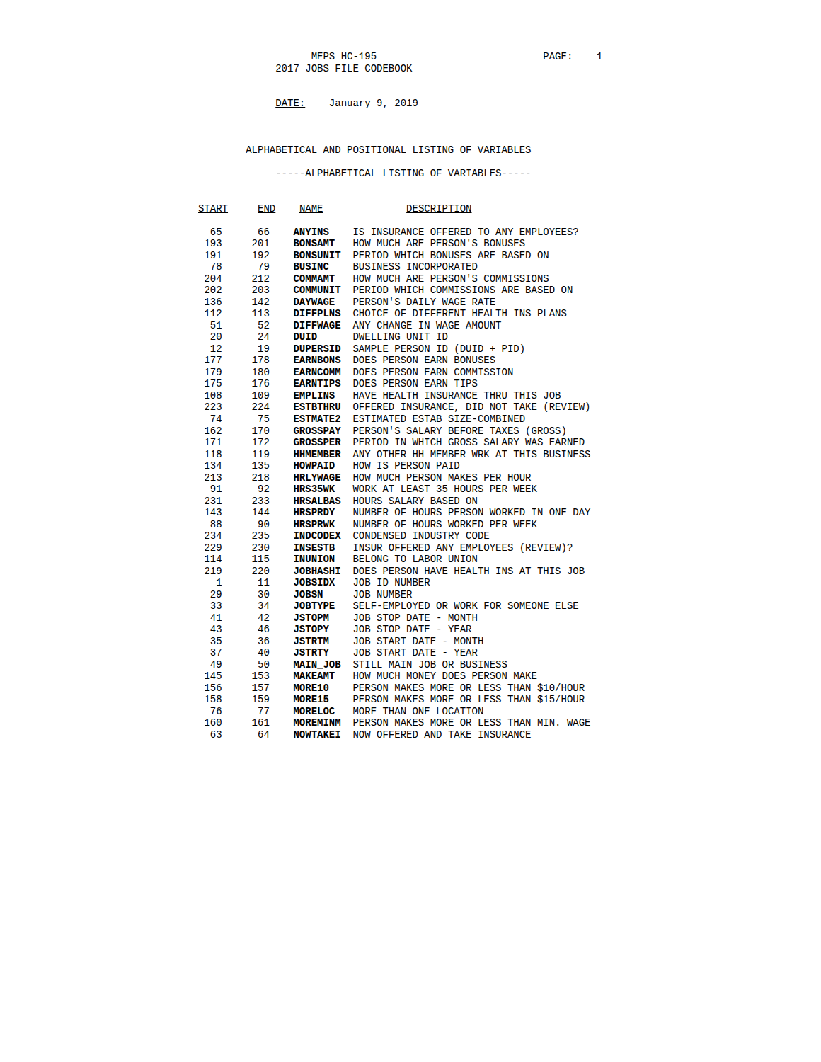MEPS HC-195                            PAGE:    1
                   2017 JOBS FILE CODEBOOK


                   DATE:    January 9, 2019



              ALPHABETICAL AND POSITIONAL LISTING OF VARIABLES

                   -----ALPHABETICAL LISTING OF VARIABLES-----


      START     END    NAME              DESCRIPTION

        65      66    ANYINS    IS INSURANCE OFFERED TO ANY EMPLOYEES?
       193     201    BONSAMT   HOW MUCH ARE PERSON'S BONUSES
       191     192    BONSUNIT  PERIOD WHICH BONUSES ARE BASED ON
        78      79    BUSINC    BUSINESS INCORPORATED
       204     212    COMMAMT   HOW MUCH ARE PERSON'S COMMISSIONS
       202     203    COMMUNIT  PERIOD WHICH COMMISSIONS ARE BASED ON
       136     142    DAYWAGE   PERSON'S DAILY WAGE RATE
       112     113    DIFFPLNS  CHOICE OF DIFFERENT HEALTH INS PLANS
        51      52    DIFFWAGE  ANY CHANGE IN WAGE AMOUNT
        20      24    DUID      DWELLING UNIT ID
        12      19    DUPERSID  SAMPLE PERSON ID (DUID + PID)
       177     178    EARNBONS  DOES PERSON EARN BONUSES
       179     180    EARNCOMM  DOES PERSON EARN COMMISSION
       175     176    EARNTIPS  DOES PERSON EARN TIPS
       108     109    EMPLINS   HAVE HEALTH INSURANCE THRU THIS JOB
       223     224    ESTBTHRU  OFFERED INSURANCE, DID NOT TAKE (REVIEW)
        74      75    ESTMATE2  ESTIMATED ESTAB SIZE-COMBINED
       162     170    GROSSPAY  PERSON'S SALARY BEFORE TAXES (GROSS)
       171     172    GROSSPER  PERIOD IN WHICH GROSS SALARY WAS EARNED
       118     119    HHMEMBER  ANY OTHER HH MEMBER WRK AT THIS BUSINESS
       134     135    HOWPAID   HOW IS PERSON PAID
       213     218    HRLYWAGE  HOW MUCH PERSON MAKES PER HOUR
        91      92    HRS35WK   WORK AT LEAST 35 HOURS PER WEEK
       231     233    HRSALBAS  HOURS SALARY BASED ON
       143     144    HRSPRDY   NUMBER OF HOURS PERSON WORKED IN ONE DAY
        88      90    HRSPRWK   NUMBER OF HOURS WORKED PER WEEK
       234     235    INDCODEX  CONDENSED INDUSTRY CODE
       229     230    INSESTB   INSUR OFFERED ANY EMPLOYEES (REVIEW)?
       114     115    INUNION   BELONG TO LABOR UNION
       219     220    JOBHASHI  DOES PERSON HAVE HEALTH INS AT THIS JOB
         1      11    JOBSIDX   JOB ID NUMBER
        29      30    JOBSN     JOB NUMBER
        33      34    JOBTYPE   SELF-EMPLOYED OR WORK FOR SOMEONE ELSE
        41      42    JSTOPM    JOB STOP DATE - MONTH
        43      46    JSTOPY    JOB STOP DATE - YEAR
        35      36    JSTRTM    JOB START DATE - MONTH
        37      40    JSTRTY    JOB START DATE - YEAR
        49      50    MAIN_JOB  STILL MAIN JOB OR BUSINESS
       145     153    MAKEAMT   HOW MUCH MONEY DOES PERSON MAKE
       156     157    MORE10    PERSON MAKES MORE OR LESS THAN $10/HOUR
       158     159    MORE15    PERSON MAKES MORE OR LESS THAN $15/HOUR
        76      77    MORELOC   MORE THAN ONE LOCATION
       160     161    MOREMINM  PERSON MAKES MORE OR LESS THAN MIN. WAGE
        63      64    NOWTAKEI  NOW OFFERED AND TAKE INSURANCE